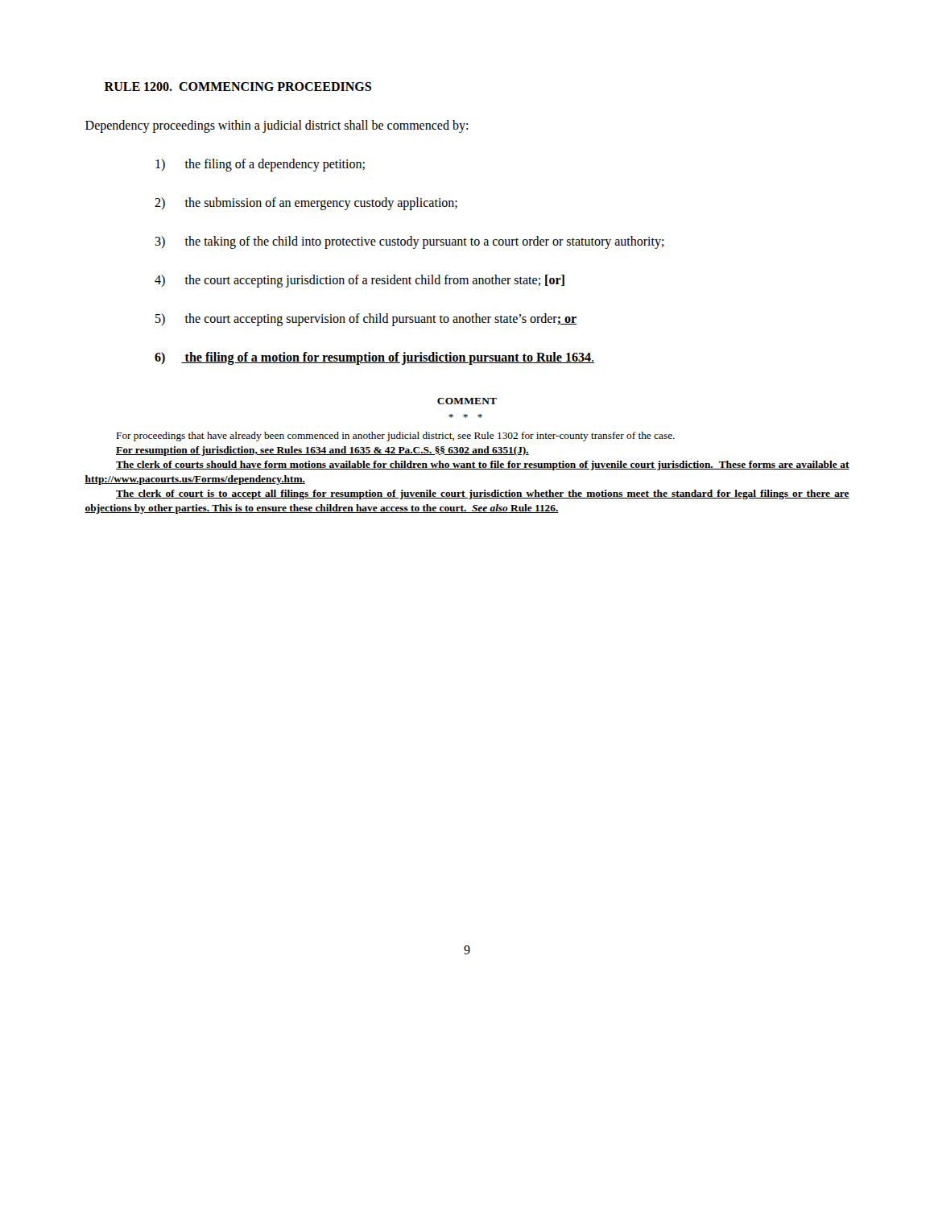RULE 1200. COMMENCING PROCEEDINGS
Dependency proceedings within a judicial district shall be commenced by:
1) the filing of a dependency petition;
2) the submission of an emergency custody application;
3) the taking of the child into protective custody pursuant to a court order or statutory authority;
4) the court accepting jurisdiction of a resident child from another state; [or]
5) the court accepting supervision of child pursuant to another state’s order; or
6) the filing of a motion for resumption of jurisdiction pursuant to Rule 1634.
COMMENT
* * *
For proceedings that have already been commenced in another judicial district, see Rule 1302 for inter-county transfer of the case.
For resumption of jurisdiction, see Rules 1634 and 1635 & 42 Pa.C.S. §§ 6302 and 6351(J).
The clerk of courts should have form motions available for children who want to file for resumption of juvenile court jurisdiction. These forms are available at http://www.pacourts.us/Forms/dependency.htm.
The clerk of court is to accept all filings for resumption of juvenile court jurisdiction whether the motions meet the standard for legal filings or there are objections by other parties. This is to ensure these children have access to the court. See also Rule 1126.
9